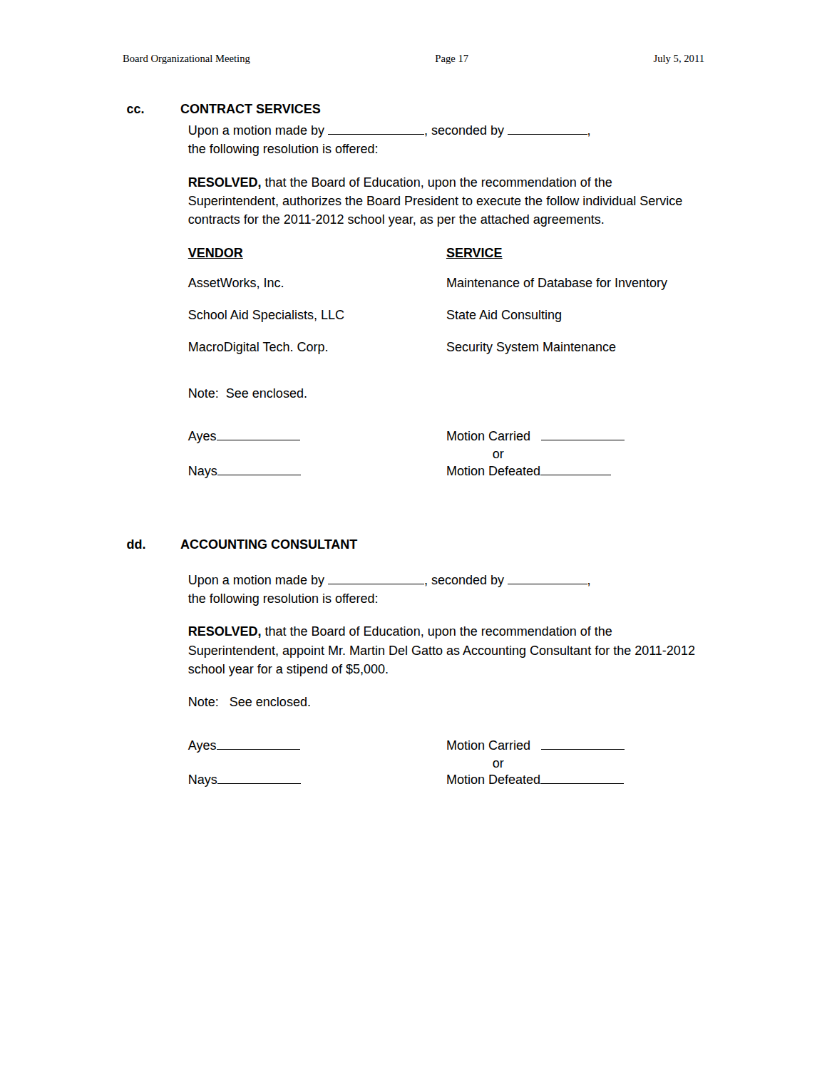Board Organizational Meeting
Page 17
July 5, 2011
cc.
CONTRACT SERVICES
Upon a motion made by , seconded by ,
the following resolution is offered:
RESOLVED, that the Board of Education, upon the recommendation of the Superintendent, authorizes the Board President to execute the follow individual Service contracts for the 2011-2012 school year, as per the attached agreements.
| VENDOR | SERVICE |
| --- | --- |
| AssetWorks, Inc. | Maintenance of Database for Inventory |
| School Aid Specialists, LLC | State Aid Consulting |
| MacroDigital Tech. Corp. | Security System Maintenance |
Note: See enclosed.
Ayes
Motion Carried
or
Nays
Motion Defeated
dd.
ACCOUNTING CONSULTANT
Upon a motion made by , seconded by ,
the following resolution is offered:
RESOLVED, that the Board of Education, upon the recommendation of the Superintendent, appoint Mr. Martin Del Gatto as Accounting Consultant for the 2011-2012 school year for a stipend of $5,000.
Note: See enclosed.
Ayes
Motion Carried
or
Nays
Motion Defeated